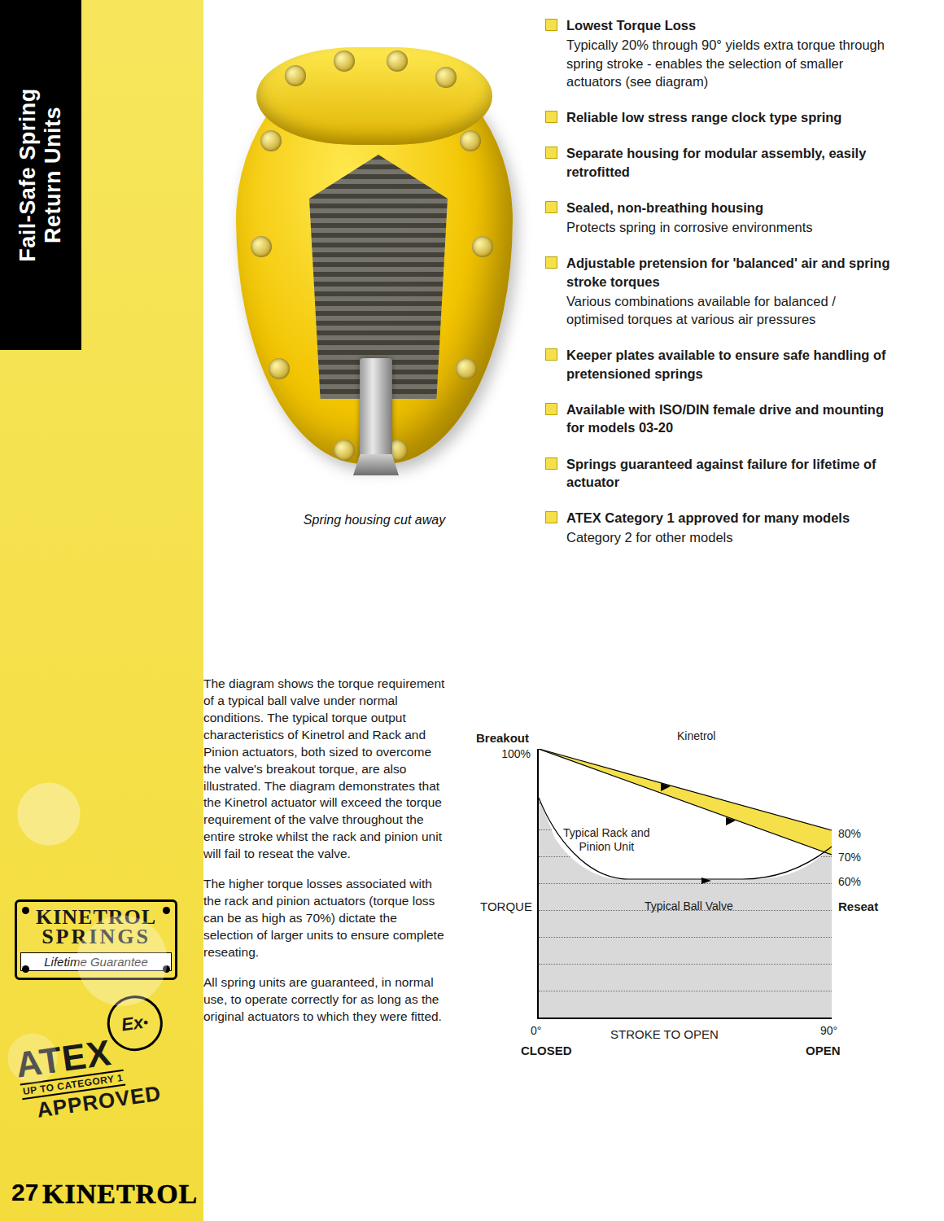Fail-Safe Spring
Return Units
KINETROL
SPRINGS
Lifetime Guarantee
Ex●
ATEX
UP TO CATEGORY 1
APPROVED
27
KINETROL
Spring housing cut away
Lowest Torque Loss Typically 20% through 90° yields extra torque through spring stroke - enables the selection of smaller actuators (see diagram)
Reliable low stress range clock type spring
Separate housing for modular assembly, easily retrofitted
Sealed, non-breathing housing Protects spring in corrosive environments
Adjustable pretension for 'balanced' air and spring stroke torques Various combinations available for balanced / optimised torques at various air pressures
Keeper plates available to ensure safe handling of pretensioned springs
Available with ISO/DIN female drive and mounting for models 03-20
Springs guaranteed against failure for lifetime of actuator
ATEX Category 1 approved for many models Category 2 for other models
The diagram shows the torque requirement of a typical ball valve under normal conditions. The typical torque output characteristics of Kinetrol and Rack and Pinion actuators, both sized to overcome the valve's breakout torque, are also illustrated. The diagram demonstrates that the Kinetrol actuator will exceed the torque requirement of the valve throughout the entire stroke whilst the rack and pinion unit will fail to reseat the valve.
The higher torque losses associated with the rack and pinion actuators (torque loss can be as high as 70%) dictate the selection of larger units to ensure complete reseating.
All spring units are guaranteed, in normal use, to operate correctly for as long as the original actuators to which they were fitted.
Breakout
100%
TORQUE
Kinetrol
Typical Rack and
Pinion Unit
Typical Ball Valve
80%
70%
60%
Reseat
0°
90°
STROKE TO OPEN
CLOSED
OPEN